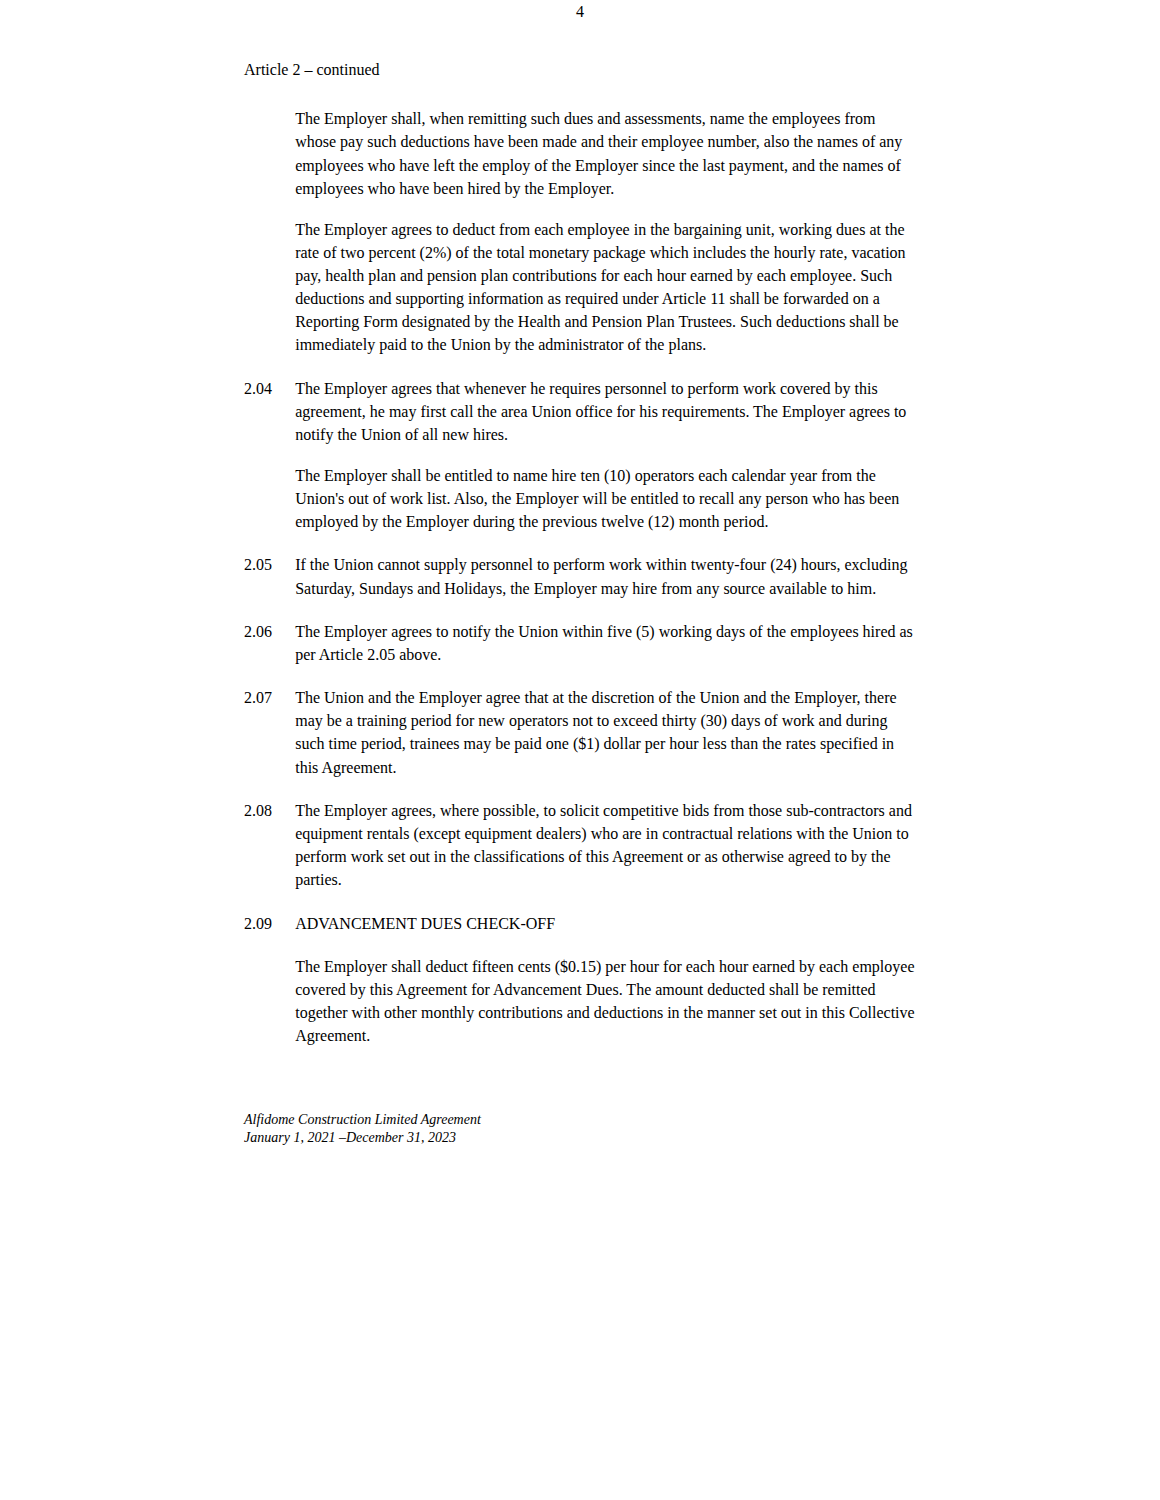4
Article 2 – continued
The Employer shall, when remitting such dues and assessments, name the employees from whose pay such deductions have been made and their employee number, also the names of any employees who have left the employ of the Employer since the last payment, and the names of employees who have been hired by the Employer.
The Employer agrees to deduct from each employee in the bargaining unit, working dues at the rate of two percent (2%) of the total monetary package which includes the hourly rate, vacation pay, health plan and pension plan contributions for each hour earned by each employee. Such deductions and supporting information as required under Article 11 shall be forwarded on a Reporting Form designated by the Health and Pension Plan Trustees. Such deductions shall be immediately paid to the Union by the administrator of the plans.
2.04
The Employer agrees that whenever he requires personnel to perform work covered by this agreement, he may first call the area Union office for his requirements. The Employer agrees to notify the Union of all new hires.
The Employer shall be entitled to name hire ten (10) operators each calendar year from the Union's out of work list. Also, the Employer will be entitled to recall any person who has been employed by the Employer during the previous twelve (12) month period.
2.05
If the Union cannot supply personnel to perform work within twenty-four (24) hours, excluding Saturday, Sundays and Holidays, the Employer may hire from any source available to him.
2.06
The Employer agrees to notify the Union within five (5) working days of the employees hired as per Article 2.05 above.
2.07
The Union and the Employer agree that at the discretion of the Union and the Employer, there may be a training period for new operators not to exceed thirty (30) days of work and during such time period, trainees may be paid one ($1) dollar per hour less than the rates specified in this Agreement.
2.08
The Employer agrees, where possible, to solicit competitive bids from those sub-contractors and equipment rentals (except equipment dealers) who are in contractual relations with the Union to perform work set out in the classifications of this Agreement or as otherwise agreed to by the parties.
2.09
ADVANCEMENT DUES CHECK-OFF
The Employer shall deduct fifteen cents ($0.15) per hour for each hour earned by each employee covered by this Agreement for Advancement Dues. The amount deducted shall be remitted together with other monthly contributions and deductions in the manner set out in this Collective Agreement.
Alfidome Construction Limited Agreement
January 1, 2021 –December 31, 2023